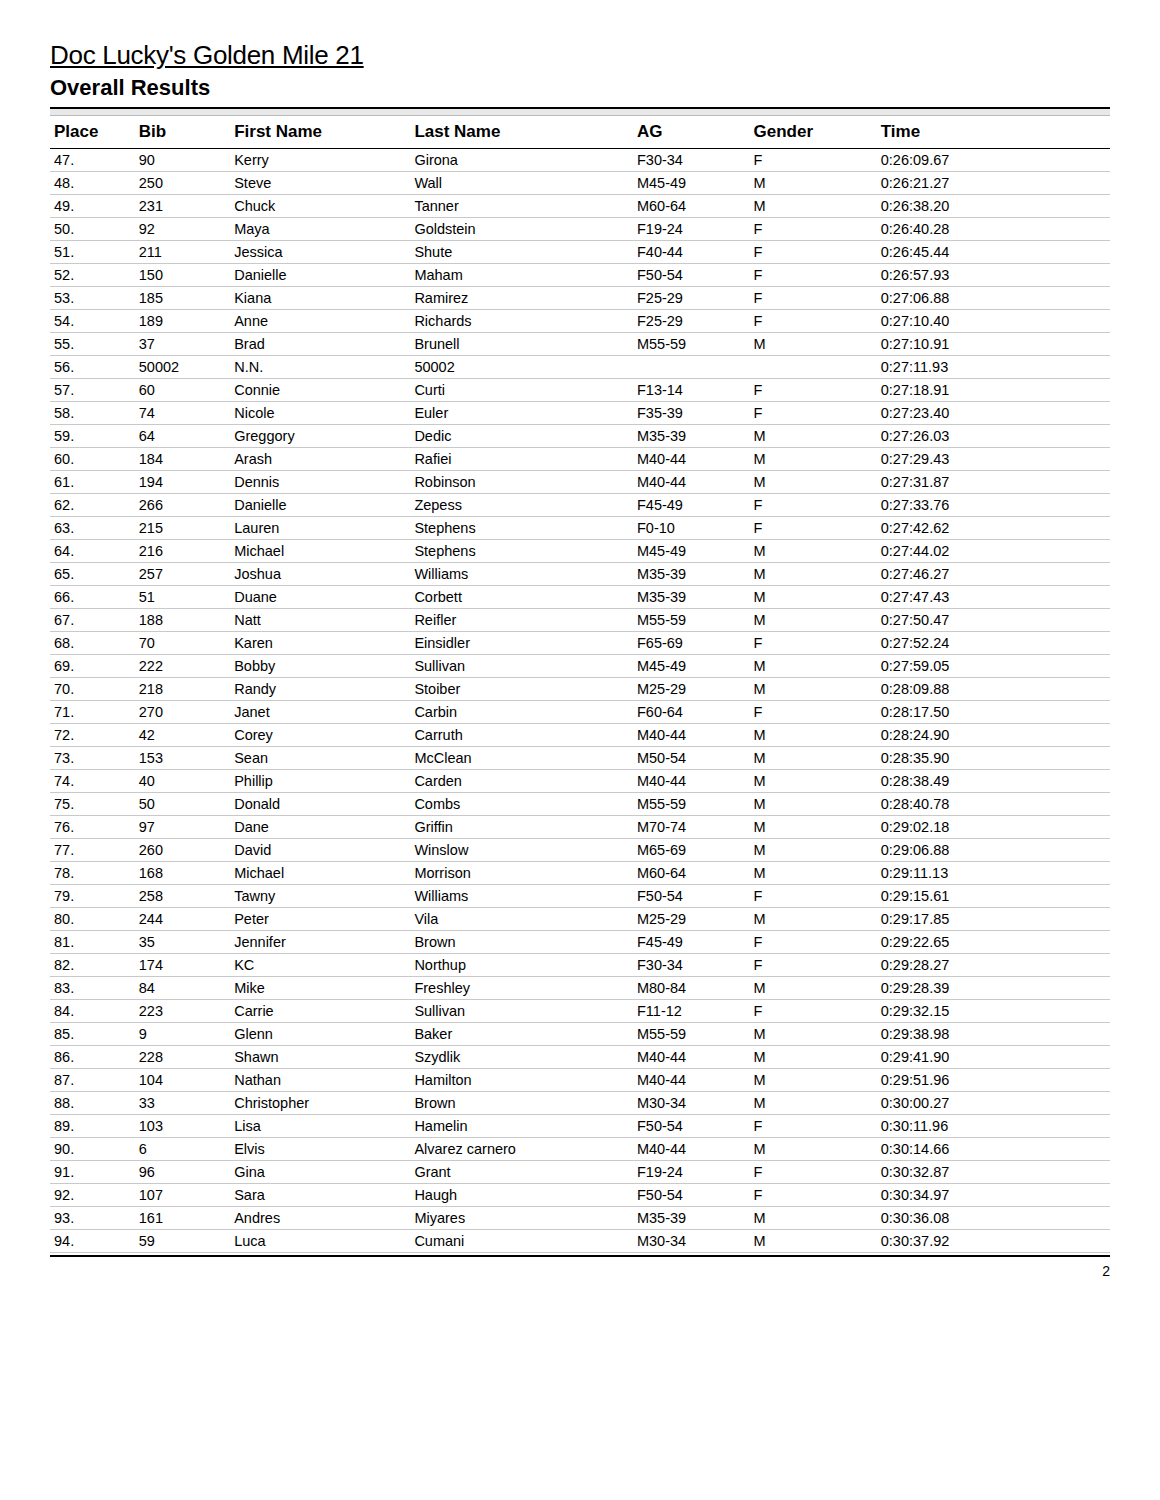Doc Lucky's Golden Mile 21
Overall Results
| Place | Bib | First Name | Last Name | AG | Gender | Time |
| --- | --- | --- | --- | --- | --- | --- |
| 47. | 90 | Kerry | Girona | F30-34 | F | 0:26:09.67 |
| 48. | 250 | Steve | Wall | M45-49 | M | 0:26:21.27 |
| 49. | 231 | Chuck | Tanner | M60-64 | M | 0:26:38.20 |
| 50. | 92 | Maya | Goldstein | F19-24 | F | 0:26:40.28 |
| 51. | 211 | Jessica | Shute | F40-44 | F | 0:26:45.44 |
| 52. | 150 | Danielle | Maham | F50-54 | F | 0:26:57.93 |
| 53. | 185 | Kiana | Ramirez | F25-29 | F | 0:27:06.88 |
| 54. | 189 | Anne | Richards | F25-29 | F | 0:27:10.40 |
| 55. | 37 | Brad | Brunell | M55-59 | M | 0:27:10.91 |
| 56. | 50002 | N.N. | 50002 | | | 0:27:11.93 |
| 57. | 60 | Connie | Curti | F13-14 | F | 0:27:18.91 |
| 58. | 74 | Nicole | Euler | F35-39 | F | 0:27:23.40 |
| 59. | 64 | Greggory | Dedic | M35-39 | M | 0:27:26.03 |
| 60. | 184 | Arash | Rafiei | M40-44 | M | 0:27:29.43 |
| 61. | 194 | Dennis | Robinson | M40-44 | M | 0:27:31.87 |
| 62. | 266 | Danielle | Zepess | F45-49 | F | 0:27:33.76 |
| 63. | 215 | Lauren | Stephens | F0-10 | F | 0:27:42.62 |
| 64. | 216 | Michael | Stephens | M45-49 | M | 0:27:44.02 |
| 65. | 257 | Joshua | Williams | M35-39 | M | 0:27:46.27 |
| 66. | 51 | Duane | Corbett | M35-39 | M | 0:27:47.43 |
| 67. | 188 | Natt | Reifler | M55-59 | M | 0:27:50.47 |
| 68. | 70 | Karen | Einsidler | F65-69 | F | 0:27:52.24 |
| 69. | 222 | Bobby | Sullivan | M45-49 | M | 0:27:59.05 |
| 70. | 218 | Randy | Stoiber | M25-29 | M | 0:28:09.88 |
| 71. | 270 | Janet | Carbin | F60-64 | F | 0:28:17.50 |
| 72. | 42 | Corey | Carruth | M40-44 | M | 0:28:24.90 |
| 73. | 153 | Sean | McClean | M50-54 | M | 0:28:35.90 |
| 74. | 40 | Phillip | Carden | M40-44 | M | 0:28:38.49 |
| 75. | 50 | Donald | Combs | M55-59 | M | 0:28:40.78 |
| 76. | 97 | Dane | Griffin | M70-74 | M | 0:29:02.18 |
| 77. | 260 | David | Winslow | M65-69 | M | 0:29:06.88 |
| 78. | 168 | Michael | Morrison | M60-64 | M | 0:29:11.13 |
| 79. | 258 | Tawny | Williams | F50-54 | F | 0:29:15.61 |
| 80. | 244 | Peter | Vila | M25-29 | M | 0:29:17.85 |
| 81. | 35 | Jennifer | Brown | F45-49 | F | 0:29:22.65 |
| 82. | 174 | KC | Northup | F30-34 | F | 0:29:28.27 |
| 83. | 84 | Mike | Freshley | M80-84 | M | 0:29:28.39 |
| 84. | 223 | Carrie | Sullivan | F11-12 | F | 0:29:32.15 |
| 85. | 9 | Glenn | Baker | M55-59 | M | 0:29:38.98 |
| 86. | 228 | Shawn | Szydlik | M40-44 | M | 0:29:41.90 |
| 87. | 104 | Nathan | Hamilton | M40-44 | M | 0:29:51.96 |
| 88. | 33 | Christopher | Brown | M30-34 | M | 0:30:00.27 |
| 89. | 103 | Lisa | Hamelin | F50-54 | F | 0:30:11.96 |
| 90. | 6 | Elvis | Alvarez carnero | M40-44 | M | 0:30:14.66 |
| 91. | 96 | Gina | Grant | F19-24 | F | 0:30:32.87 |
| 92. | 107 | Sara | Haugh | F50-54 | F | 0:30:34.97 |
| 93. | 161 | Andres | Miyares | M35-39 | M | 0:30:36.08 |
| 94. | 59 | Luca | Cumani | M30-34 | M | 0:30:37.92 |
2